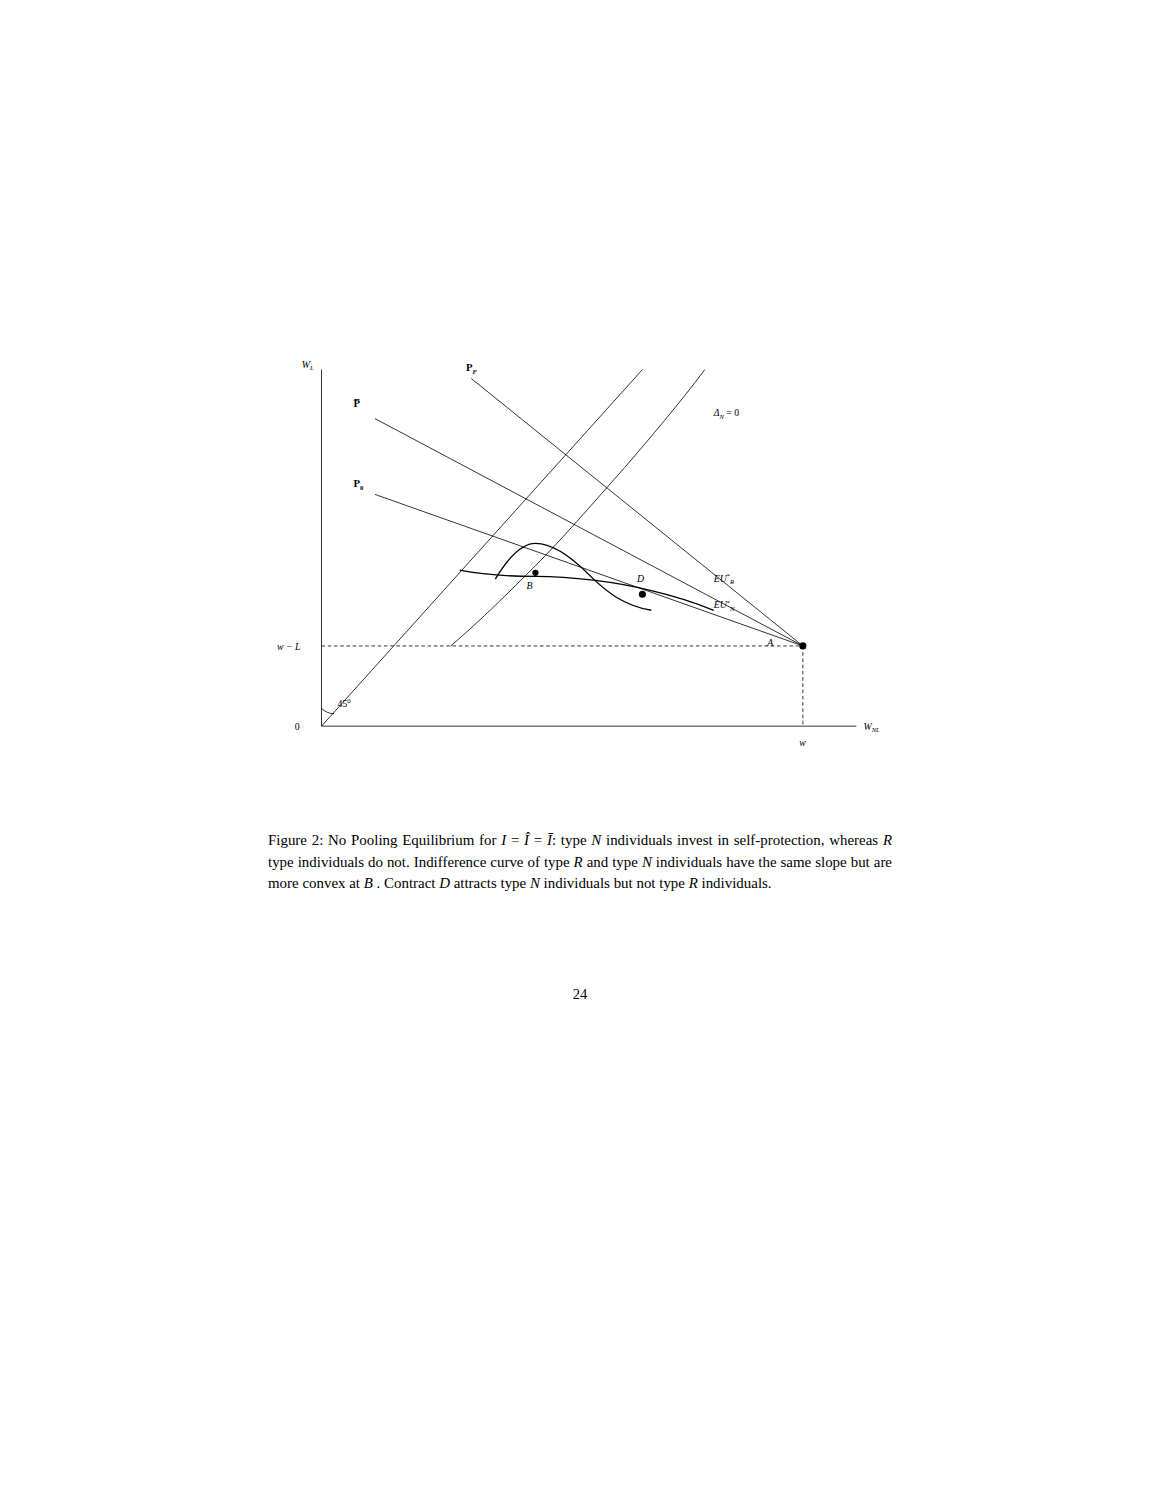WL WNL 0 w w − L 450 PF P̅ P0 ΔN = 0 B D A EU*R EU*N
Figure 2: No Pooling Equilibrium for I = Î = Ī: type N individuals invest in self-protection, whereas R type individuals do not. Indifference curve of type R and type N individuals have the same slope but are more convex at B . Contract D attracts type N individuals but not type R individuals.
24